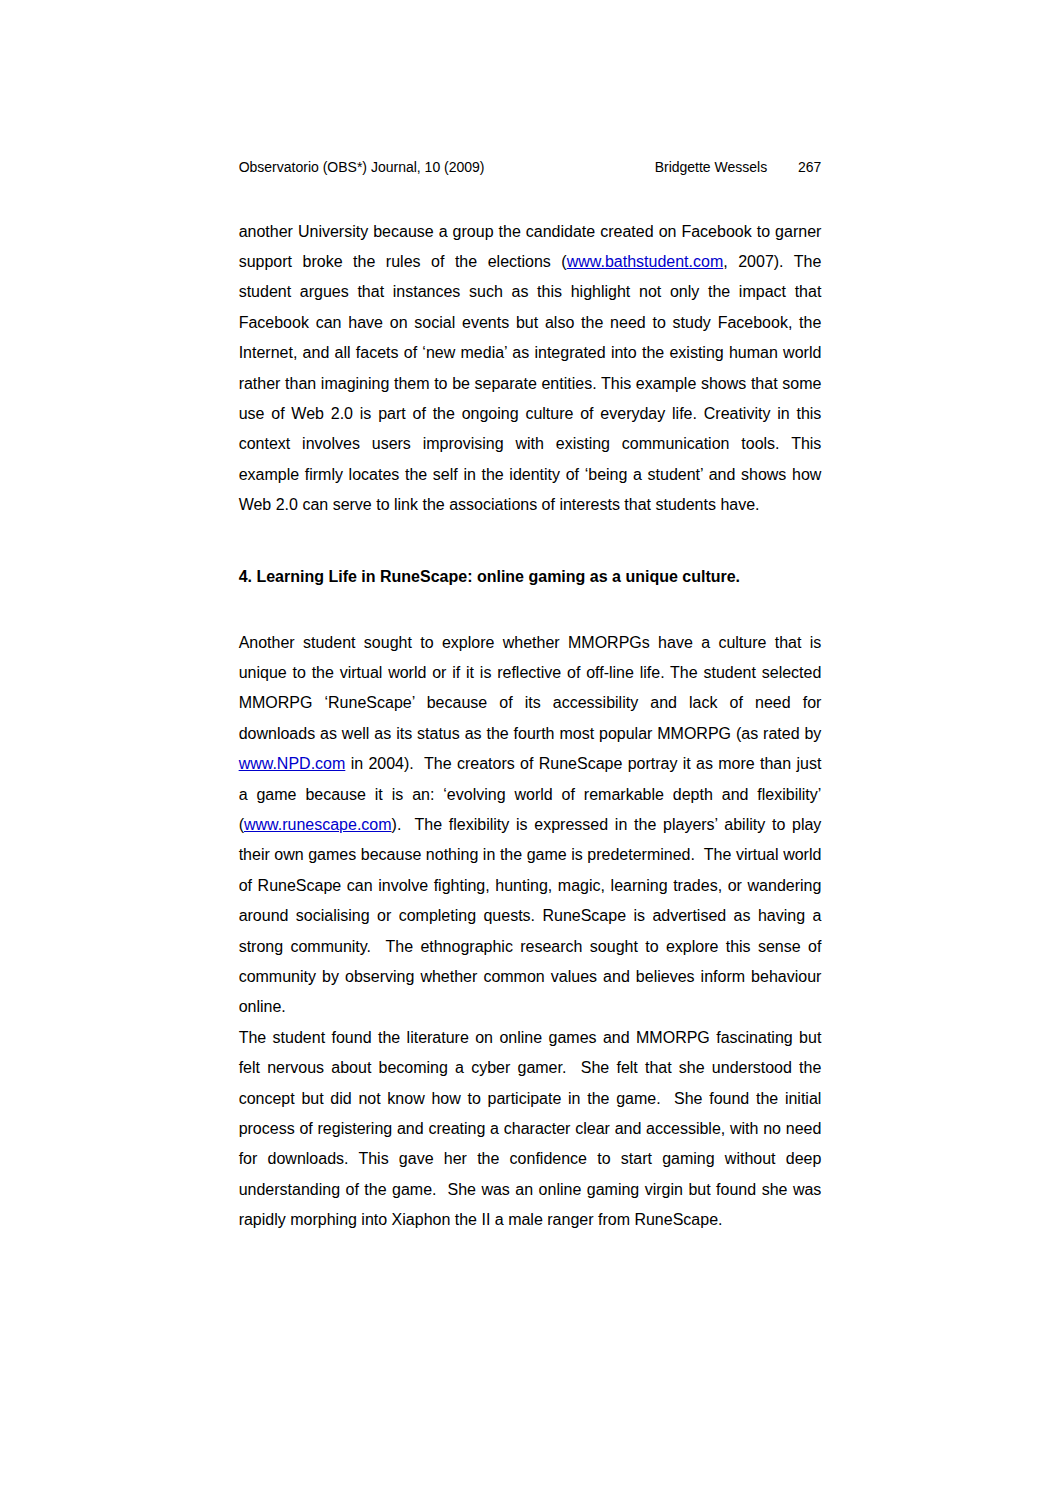Observatorio (OBS*) Journal, 10 (2009) Bridgette Wessels 267
another University because a group the candidate created on Facebook to garner support broke the rules of the elections (www.bathstudent.com, 2007). The student argues that instances such as this highlight not only the impact that Facebook can have on social events but also the need to study Facebook, the Internet, and all facets of ‘new media’ as integrated into the existing human world rather than imagining them to be separate entities. This example shows that some use of Web 2.0 is part of the ongoing culture of everyday life. Creativity in this context involves users improvising with existing communication tools. This example firmly locates the self in the identity of ‘being a student’ and shows how Web 2.0 can serve to link the associations of interests that students have.
4. Learning Life in RuneScape: online gaming as a unique culture.
Another student sought to explore whether MMORPGs have a culture that is unique to the virtual world or if it is reflective of off-line life. The student selected MMORPG ‘RuneScape’ because of its accessibility and lack of need for downloads as well as its status as the fourth most popular MMORPG (as rated by www.NPD.com in 2004). The creators of RuneScape portray it as more than just a game because it is an: ‘evolving world of remarkable depth and flexibility’ (www.runescape.com). The flexibility is expressed in the players’ ability to play their own games because nothing in the game is predetermined. The virtual world of RuneScape can involve fighting, hunting, magic, learning trades, or wandering around socialising or completing quests. RuneScape is advertised as having a strong community. The ethnographic research sought to explore this sense of community by observing whether common values and believes inform behaviour online.
The student found the literature on online games and MMORPG fascinating but felt nervous about becoming a cyber gamer. She felt that she understood the concept but did not know how to participate in the game. She found the initial process of registering and creating a character clear and accessible, with no need for downloads. This gave her the confidence to start gaming without deep understanding of the game. She was an online gaming virgin but found she was rapidly morphing into Xiaphon the II a male ranger from RuneScape.